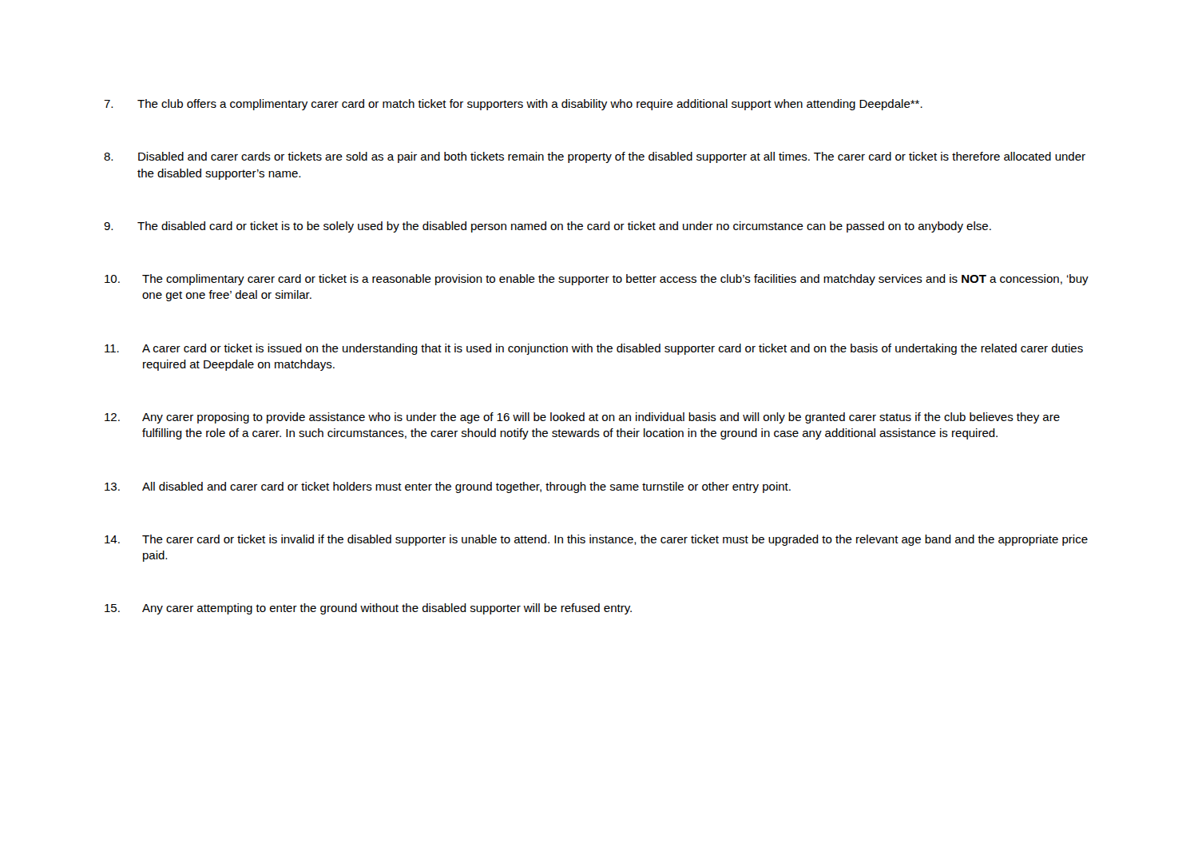7. The club offers a complimentary carer card or match ticket for supporters with a disability who require additional support when attending Deepdale**.
8. Disabled and carer cards or tickets are sold as a pair and both tickets remain the property of the disabled supporter at all times. The carer card or ticket is therefore allocated under the disabled supporter’s name.
9. The disabled card or ticket is to be solely used by the disabled person named on the card or ticket and under no circumstance can be passed on to anybody else.
10. The complimentary carer card or ticket is a reasonable provision to enable the supporter to better access the club’s facilities and matchday services and is NOT a concession, ‘buy one get one free’ deal or similar.
11. A carer card or ticket is issued on the understanding that it is used in conjunction with the disabled supporter card or ticket and on the basis of undertaking the related carer duties required at Deepdale on matchdays.
12. Any carer proposing to provide assistance who is under the age of 16 will be looked at on an individual basis and will only be granted carer status if the club believes they are fulfilling the role of a carer. In such circumstances, the carer should notify the stewards of their location in the ground in case any additional assistance is required.
13. All disabled and carer card or ticket holders must enter the ground together, through the same turnstile or other entry point.
14. The carer card or ticket is invalid if the disabled supporter is unable to attend. In this instance, the carer ticket must be upgraded to the relevant age band and the appropriate price paid.
15. Any carer attempting to enter the ground without the disabled supporter will be refused entry.